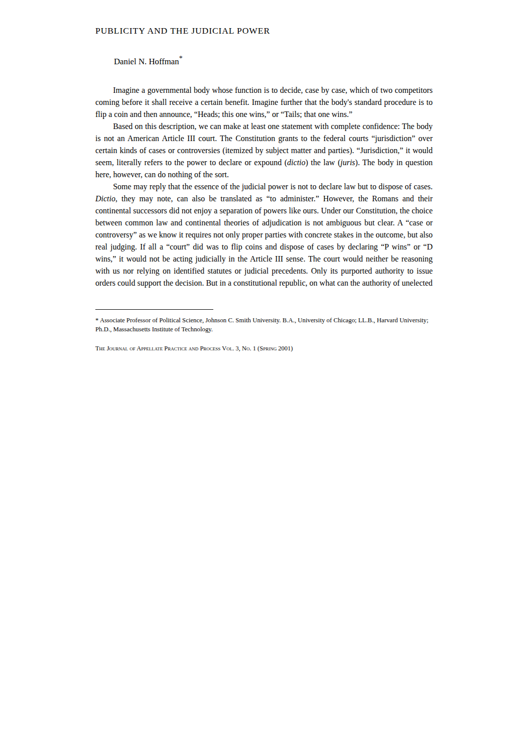PUBLICITY AND THE JUDICIAL POWER
Daniel N. Hoffman*
Imagine a governmental body whose function is to decide, case by case, which of two competitors coming before it shall receive a certain benefit. Imagine further that the body's standard procedure is to flip a coin and then announce, “Heads; this one wins,” or “Tails; that one wins.”
Based on this description, we can make at least one statement with complete confidence: The body is not an American Article III court. The Constitution grants to the federal courts “jurisdiction” over certain kinds of cases or controversies (itemized by subject matter and parties). “Jurisdiction,” it would seem, literally refers to the power to declare or expound (dictio) the law (juris). The body in question here, however, can do nothing of the sort.
Some may reply that the essence of the judicial power is not to declare law but to dispose of cases. Dictio, they may note, can also be translated as “to administer.” However, the Romans and their continental successors did not enjoy a separation of powers like ours. Under our Constitution, the choice between common law and continental theories of adjudication is not ambiguous but clear. A “case or controversy” as we know it requires not only proper parties with concrete stakes in the outcome, but also real judging. If all a “court” did was to flip coins and dispose of cases by declaring “P wins” or “D wins,” it would not be acting judicially in the Article III sense. The court would neither be reasoning with us nor relying on identified statutes or judicial precedents. Only its purported authority to issue orders could support the decision. But in a constitutional republic, on what can the authority of unelected
* Associate Professor of Political Science, Johnson C. Smith University. B.A., University of Chicago; LL.B., Harvard University; Ph.D., Massachusetts Institute of Technology.
The Journal of Appellate Practice and Process Vol. 3, No. 1 (Spring 2001)